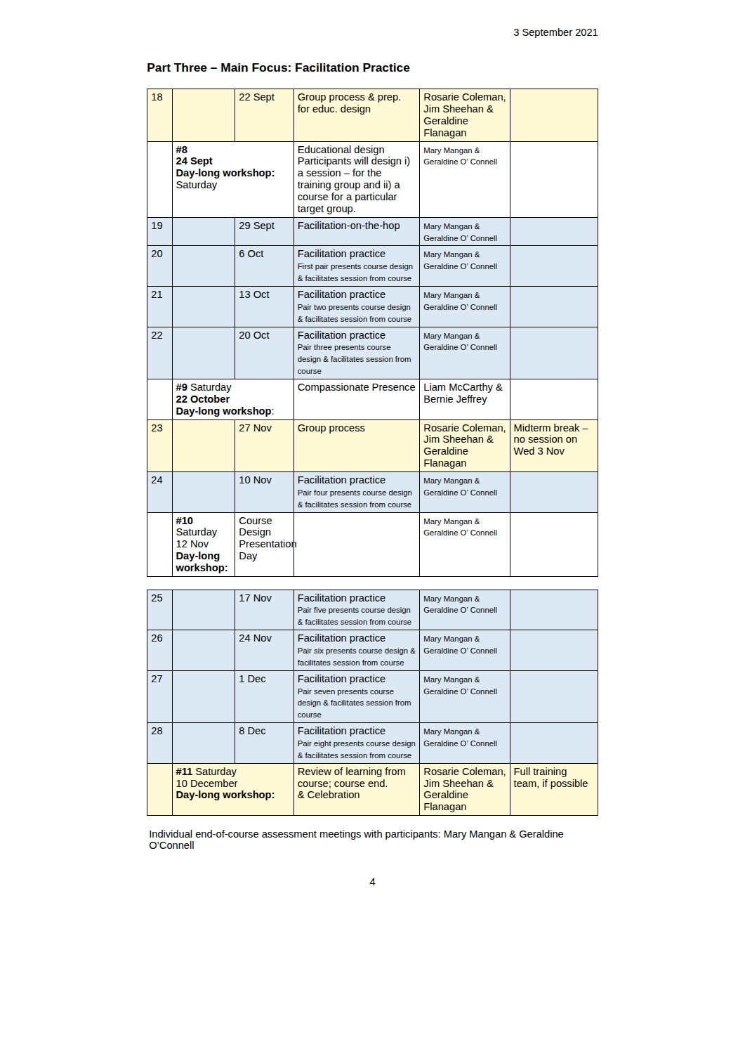3 September 2021
Part Three – Main Focus: Facilitation Practice
| 18 | | 22 Sept | Group process & prep. for educ. design | Rosarie Coleman, Jim Sheehan & Geraldine Flanagan | |
| | #8 24 Sept Day-long workshop: Saturday | Educational design Participants will design i) a session – for the training group and ii) a course for a particular target group. | Mary Mangan & Geraldine O’ Connell | |
| 19 | | 29 Sept | Facilitation-on-the-hop | Mary Mangan & Geraldine O’ Connell | |
| 20 | | 6 Oct | Facilitation practice First pair presents course design & facilitates session from course | Mary Mangan & Geraldine O’ Connell | |
| 21 | | 13 Oct | Facilitation practice Pair two presents course design & facilitates session from course | Mary Mangan & Geraldine O’ Connell | |
| 22 | | 20 Oct | Facilitation practice Pair three presents course design & facilitates session from course | Mary Mangan & Geraldine O’ Connell | |
| | #9 Saturday 22 October Day-long workshop : | Compassionate Presence | Liam McCarthy & Bernie Jeffrey | |
| 23 | | 27 Nov | Group process | Rosarie Coleman, Jim Sheehan & Geraldine Flanagan | Midterm break –no session on Wed 3 Nov |
| 24 | | 10 Nov | Facilitation practice Pair four presents course design & facilitates session from course | Mary Mangan & Geraldine O’ Connell | |
| | #10 Saturday 12 Nov Day-long workshop: | Course Design Presentation Day | | Mary Mangan & Geraldine O’ Connell | |
| 25 | | 17 Nov | Facilitation practice Pair five presents course design & facilitates session from course | Mary Mangan & Geraldine O’ Connell | |
| 26 | | 24 Nov | Facilitation practice Pair six presents course design & facilitates session from course | Mary Mangan & Geraldine O’ Connell | |
| 27 | | 1 Dec | Facilitation practice Pair seven presents course design & facilitates session from course | Mary Mangan & Geraldine O’ Connell | |
| 28 | | 8 Dec | Facilitation practice Pair eight presents course design & facilitates session from course | Mary Mangan & Geraldine O’ Connell | |
| | #11 Saturday 10 December Day-long workshop: | Review of learning from course; course end. & Celebration | Rosarie Coleman, Jim Sheehan & Geraldine Flanagan | Full training team, if possible |
Individual end-of-course assessment meetings with participants: Mary Mangan & Geraldine O’Connell
4